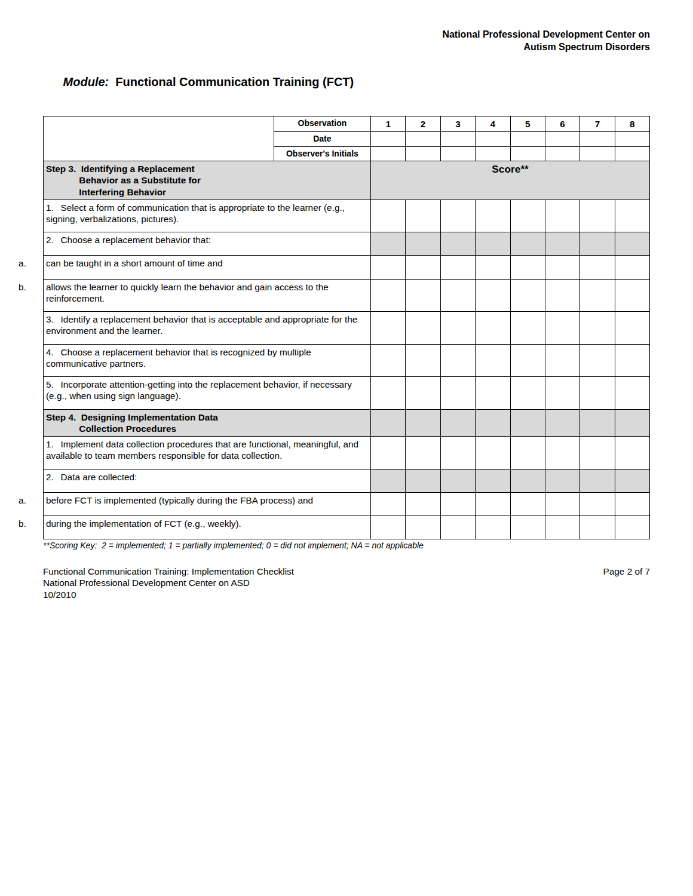National Professional Development Center on
Autism Spectrum Disorders
Module: Functional Communication Training (FCT)
| | Observation | 1 | 2 | 3 | 4 | 5 | 6 | 7 | 8 |
| Date | | | | | | | | |
| Observer's Initials | | | | | | | | |
| Step 3. Identifying a Replacement Behavior as a Substitute for Interfering Behavior | Score** |
| 1. Select a form of communication that is appropriate to the learner (e.g., signing, verbalizations, pictures). | | | | | | | | |
| 2. Choose a replacement behavior that: | | | | | | | | |
| a. can be taught in a short amount of time and | | | | | | | | |
| b. allows the learner to quickly learn the behavior and gain access to the reinforcement. | | | | | | | | |
| 3. Identify a replacement behavior that is acceptable and appropriate for the environment and the learner. | | | | | | | | |
| 4. Choose a replacement behavior that is recognized by multiple communicative partners. | | | | | | | | |
| 5. Incorporate attention-getting into the replacement behavior, if necessary (e.g., when using sign language). | | | | | | | | |
| Step 4. Designing Implementation Data Collection Procedures | | | | | | | | |
| 1. Implement data collection procedures that are functional, meaningful, and available to team members responsible for data collection. | | | | | | | | |
| 2. Data are collected: | | | | | | | | |
| a. before FCT is implemented (typically during the FBA process) and | | | | | | | | |
| b. during the implementation of FCT (e.g., weekly). | | | | | | | | |
**Scoring Key: 2 = implemented; 1 = partially implemented; 0 = did not implement; NA = not applicable
Page 2 of 7 Functional Communication Training: Implementation Checklist
National Professional Development Center on ASD
10/2010